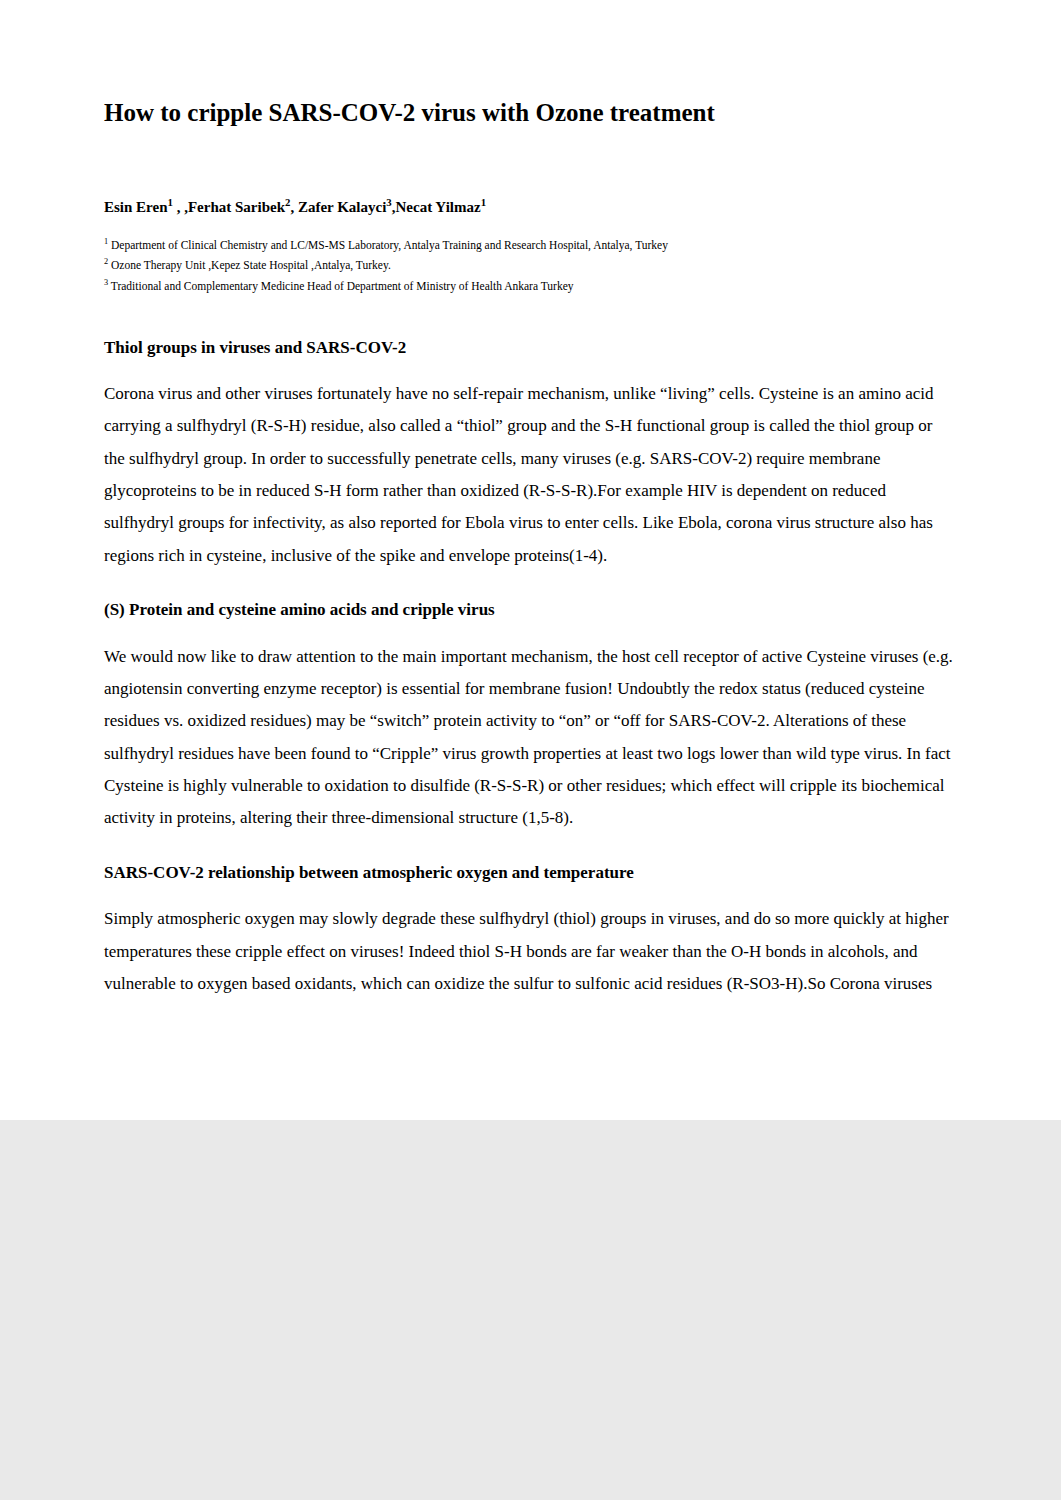How to cripple SARS-COV-2 virus with Ozone treatment
Esin Eren1 , ,Ferhat Saribek2, Zafer Kalayci3,Necat Yilmaz1
1 Department of Clinical Chemistry and LC/MS-MS Laboratory, Antalya Training and Research Hospital, Antalya, Turkey
2 Ozone Therapy Unit ,Kepez State Hospital ,Antalya, Turkey.
3 Traditional and Complementary Medicine Head of Department of Ministry of Health Ankara Turkey
Thiol groups in viruses and SARS-COV-2
Corona virus and other viruses fortunately have no self-repair mechanism, unlike “living” cells. Cysteine is an amino acid carrying a sulfhydryl (R-S-H) residue, also called a “thiol” group and the S-H functional group is called the thiol group or the sulfhydryl group. In order to successfully penetrate cells, many viruses (e.g. SARS-COV-2) require membrane glycoproteins to be in reduced S-H form rather than oxidized (R-S-S-R).For example HIV is dependent on reduced sulfhydryl groups for infectivity, as also reported for Ebola virus to enter cells. Like Ebola, corona virus structure also has regions rich in cysteine, inclusive of the spike and envelope proteins(1-4).
(S) Protein and cysteine amino acids and cripple virus
We would now like to draw attention to the main important mechanism, the host cell receptor of active Cysteine viruses (e.g. angiotensin converting enzyme receptor) is essential for membrane fusion! Undoubtly the redox status (reduced cysteine residues vs. oxidized residues) may be “switch” protein activity to “on” or “off for SARS-COV-2. Alterations of these sulfhydryl residues have been found to “Cripple” virus growth properties at least two logs lower than wild type virus. In fact Cysteine is highly vulnerable to oxidation to disulfide (R-S-S-R) or other residues; which effect will cripple its biochemical activity in proteins, altering their three-dimensional structure (1,5-8).
SARS-COV-2 relationship between atmospheric oxygen and temperature
Simply atmospheric oxygen may slowly degrade these sulfhydryl (thiol) groups in viruses, and do so more quickly at higher temperatures these cripple effect on viruses! Indeed thiol S-H bonds are far weaker than the O-H bonds in alcohols, and vulnerable to oxygen based oxidants, which can oxidize the sulfur to sulfonic acid residues (R-SO3-H).So Corona viruses